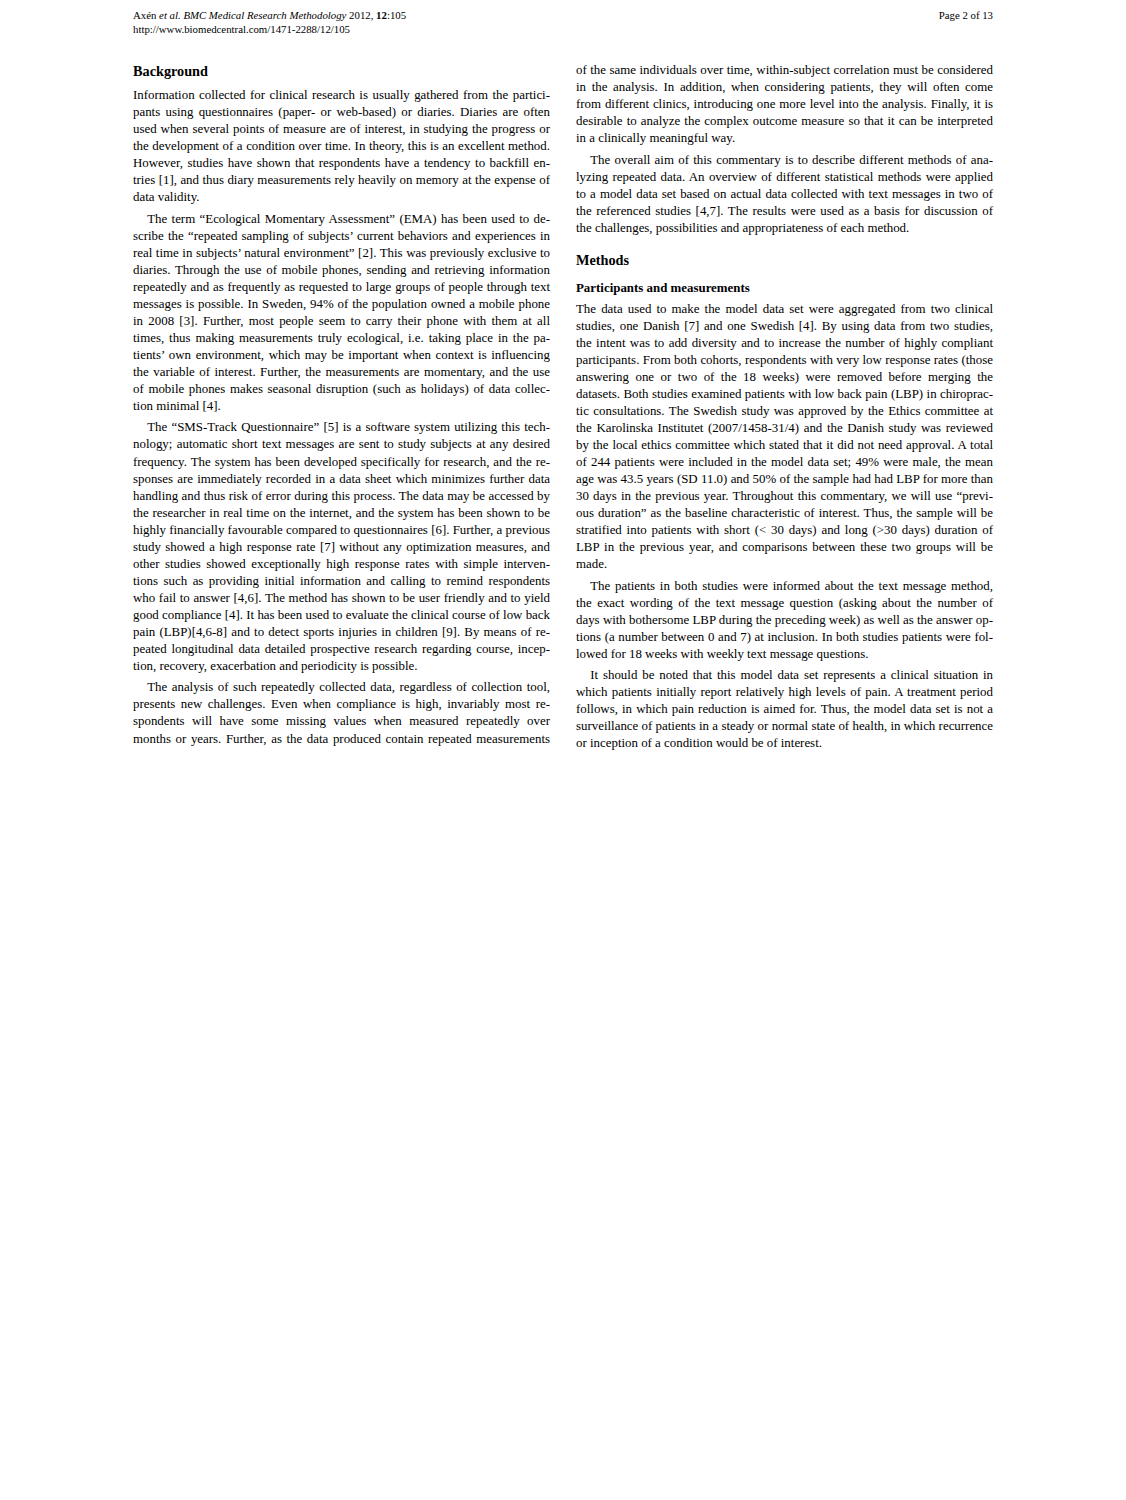Axén et al. BMC Medical Research Methodology 2012, 12:105
http://www.biomedcentral.com/1471-2288/12/105
Page 2 of 13
Background
Information collected for clinical research is usually gathered from the participants using questionnaires (paper- or web-based) or diaries. Diaries are often used when several points of measure are of interest, in studying the progress or the development of a condition over time. In theory, this is an excellent method. However, studies have shown that respondents have a tendency to backfill entries [1], and thus diary measurements rely heavily on memory at the expense of data validity.
The term “Ecological Momentary Assessment” (EMA) has been used to describe the “repeated sampling of subjects’ current behaviors and experiences in real time in subjects’ natural environment” [2]. This was previously exclusive to diaries. Through the use of mobile phones, sending and retrieving information repeatedly and as frequently as requested to large groups of people through text messages is possible. In Sweden, 94% of the population owned a mobile phone in 2008 [3]. Further, most people seem to carry their phone with them at all times, thus making measurements truly ecological, i.e. taking place in the patients’ own environment, which may be important when context is influencing the variable of interest. Further, the measurements are momentary, and the use of mobile phones makes seasonal disruption (such as holidays) of data collection minimal [4].
The “SMS-Track Questionnaire” [5] is a software system utilizing this technology; automatic short text messages are sent to study subjects at any desired frequency. The system has been developed specifically for research, and the responses are immediately recorded in a data sheet which minimizes further data handling and thus risk of error during this process. The data may be accessed by the researcher in real time on the internet, and the system has been shown to be highly financially favourable compared to questionnaires [6]. Further, a previous study showed a high response rate [7] without any optimization measures, and other studies showed exceptionally high response rates with simple interventions such as providing initial information and calling to remind respondents who fail to answer [4,6]. The method has shown to be user friendly and to yield good compliance [4]. It has been used to evaluate the clinical course of low back pain (LBP)[4,6-8] and to detect sports injuries in children [9]. By means of repeated longitudinal data detailed prospective research regarding course, inception, recovery, exacerbation and periodicity is possible.
The analysis of such repeatedly collected data, regardless of collection tool, presents new challenges. Even when compliance is high, invariably most respondents will have some missing values when measured repeatedly over months or years. Further, as the data produced contain repeated measurements of the same individuals over time, within-subject correlation must be considered in the analysis. In addition, when considering patients, they will often come from different clinics, introducing one more level into the analysis. Finally, it is desirable to analyze the complex outcome measure so that it can be interpreted in a clinically meaningful way.
The overall aim of this commentary is to describe different methods of analyzing repeated data. An overview of different statistical methods were applied to a model data set based on actual data collected with text messages in two of the referenced studies [4,7]. The results were used as a basis for discussion of the challenges, possibilities and appropriateness of each method.
Methods
Participants and measurements
The data used to make the model data set were aggregated from two clinical studies, one Danish [7] and one Swedish [4]. By using data from two studies, the intent was to add diversity and to increase the number of highly compliant participants. From both cohorts, respondents with very low response rates (those answering one or two of the 18 weeks) were removed before merging the datasets. Both studies examined patients with low back pain (LBP) in chiropractic consultations. The Swedish study was approved by the Ethics committee at the Karolinska Institutet (2007/1458-31/4) and the Danish study was reviewed by the local ethics committee which stated that it did not need approval. A total of 244 patients were included in the model data set; 49% were male, the mean age was 43.5 years (SD 11.0) and 50% of the sample had had LBP for more than 30 days in the previous year. Throughout this commentary, we will use “previous duration” as the baseline characteristic of interest. Thus, the sample will be stratified into patients with short (< 30 days) and long (>30 days) duration of LBP in the previous year, and comparisons between these two groups will be made.
The patients in both studies were informed about the text message method, the exact wording of the text message question (asking about the number of days with bothersome LBP during the preceding week) as well as the answer options (a number between 0 and 7) at inclusion. In both studies patients were followed for 18 weeks with weekly text message questions.
It should be noted that this model data set represents a clinical situation in which patients initially report relatively high levels of pain. A treatment period follows, in which pain reduction is aimed for. Thus, the model data set is not a surveillance of patients in a steady or normal state of health, in which recurrence or inception of a condition would be of interest.